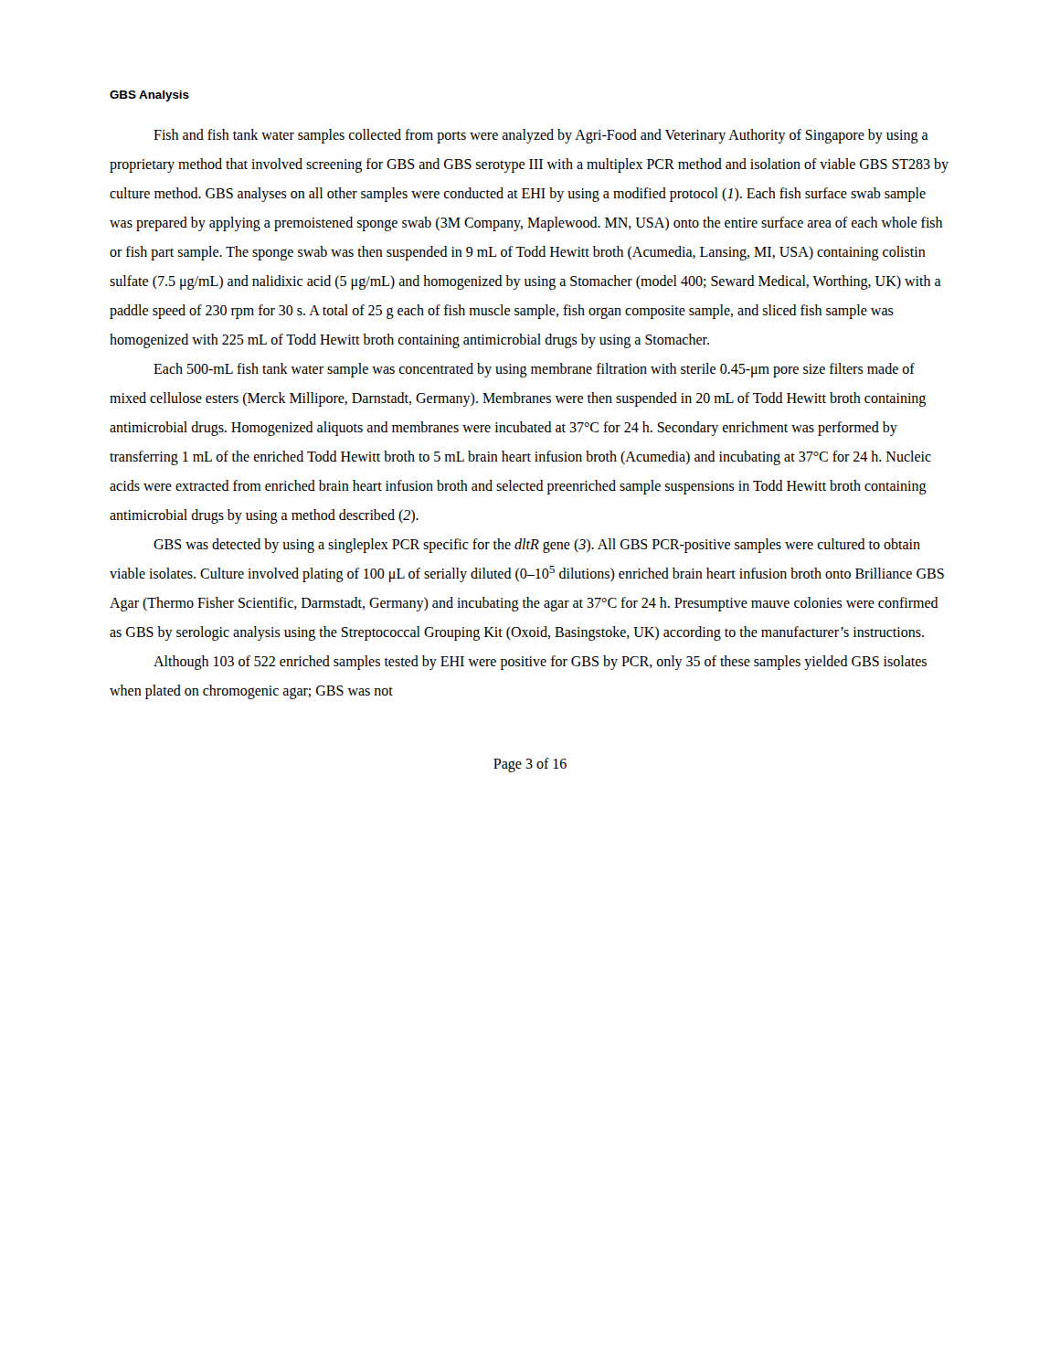GBS Analysis
Fish and fish tank water samples collected from ports were analyzed by Agri-Food and Veterinary Authority of Singapore by using a proprietary method that involved screening for GBS and GBS serotype III with a multiplex PCR method and isolation of viable GBS ST283 by culture method. GBS analyses on all other samples were conducted at EHI by using a modified protocol (1). Each fish surface swab sample was prepared by applying a premoistened sponge swab (3M Company, Maplewood. MN, USA) onto the entire surface area of each whole fish or fish part sample. The sponge swab was then suspended in 9 mL of Todd Hewitt broth (Acumedia, Lansing, MI, USA) containing colistin sulfate (7.5 μg/mL) and nalidixic acid (5 μg/mL) and homogenized by using a Stomacher (model 400; Seward Medical, Worthing, UK) with a paddle speed of 230 rpm for 30 s. A total of 25 g each of fish muscle sample, fish organ composite sample, and sliced fish sample was homogenized with 225 mL of Todd Hewitt broth containing antimicrobial drugs by using a Stomacher.
Each 500-mL fish tank water sample was concentrated by using membrane filtration with sterile 0.45-μm pore size filters made of mixed cellulose esters (Merck Millipore, Darnstadt, Germany). Membranes were then suspended in 20 mL of Todd Hewitt broth containing antimicrobial drugs. Homogenized aliquots and membranes were incubated at 37°C for 24 h. Secondary enrichment was performed by transferring 1 mL of the enriched Todd Hewitt broth to 5 mL brain heart infusion broth (Acumedia) and incubating at 37°C for 24 h. Nucleic acids were extracted from enriched brain heart infusion broth and selected preenriched sample suspensions in Todd Hewitt broth containing antimicrobial drugs by using a method described (2).
GBS was detected by using a singleplex PCR specific for the dltR gene (3). All GBS PCR-positive samples were cultured to obtain viable isolates. Culture involved plating of 100 μL of serially diluted (0–105 dilutions) enriched brain heart infusion broth onto Brilliance GBS Agar (Thermo Fisher Scientific, Darmstadt, Germany) and incubating the agar at 37°C for 24 h. Presumptive mauve colonies were confirmed as GBS by serologic analysis using the Streptococcal Grouping Kit (Oxoid, Basingstoke, UK) according to the manufacturer’s instructions.
Although 103 of 522 enriched samples tested by EHI were positive for GBS by PCR, only 35 of these samples yielded GBS isolates when plated on chromogenic agar; GBS was not
Page 3 of 16